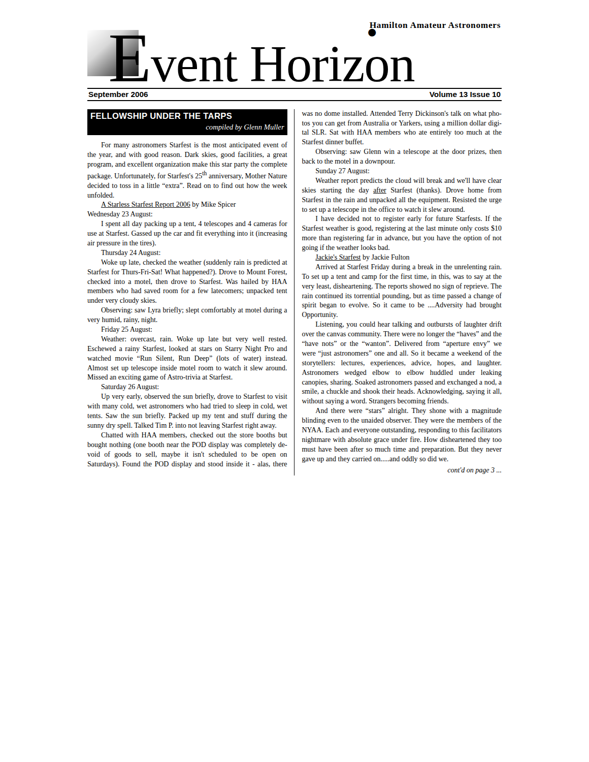Hamilton Amateur Astronomers
Event Horizon
●
September 2006 Volume 13 Issue 10
FELLOWSHIP UNDER THE TARPS
compiled by Glenn Muller
For many astronomers Starfest is the most anticipated event of the year, and with good reason. Dark skies, good facilities, a great program, and excellent organization make this star party the complete package. Unfortunately, for Starfest's 25th anniversary, Mother Nature decided to toss in a little “extra”. Read on to find out how the week unfolded.
A Starless Starfest Report 2006 by Mike Spicer
Wednesday 23 August:
I spent all day packing up a tent, 4 telescopes and 4 cameras for use at Starfest. Gassed up the car and fit everything into it (increasing air pressure in the tires).
Thursday 24 August:
Woke up late, checked the weather (suddenly rain is predicted at Starfest for Thurs-Fri-Sat! What happened?). Drove to Mount Forest, checked into a motel, then drove to Starfest. Was hailed by HAA members who had saved room for a few latecomers; unpacked tent under very cloudy skies.
Observing: saw Lyra briefly; slept comfortably at motel during a very humid, rainy, night.
Friday 25 August:
Weather: overcast, rain. Woke up late but very well rested. Eschewed a rainy Starfest, looked at stars on Starry Night Pro and watched movie “Run Silent, Run Deep” (lots of water) instead. Almost set up telescope inside motel room to watch it slew around. Missed an exciting game of Astro-trivia at Starfest.
Saturday 26 August:
Up very early, observed the sun briefly, drove to Starfest to visit with many cold, wet astronomers who had tried to sleep in cold, wet tents. Saw the sun briefly. Packed up my tent and stuff during the sunny dry spell. Talked Tim P. into not leaving Starfest right away.
Chatted with HAA members, checked out the store booths but bought nothing (one booth near the POD display was completely devoid of goods to sell, maybe it isn't scheduled to be open on Saturdays). Found the POD display and stood inside it - alas, there was no dome installed. Attended Terry Dickinson's talk on what photos you can get from Australia or Yarkers, using a million dollar digital SLR. Sat with HAA members who ate entirely too much at the Starfest dinner buffet.
Observing: saw Glenn win a telescope at the door prizes, then back to the motel in a downpour.
Sunday 27 August:
Weather report predicts the cloud will break and we'll have clear skies starting the day after Starfest (thanks). Drove home from Starfest in the rain and unpacked all the equipment. Resisted the urge to set up a telescope in the office to watch it slew around.
I have decided not to register early for future Starfests. If the Starfest weather is good, registering at the last minute only costs $10 more than registering far in advance, but you have the option of not going if the weather looks bad.
Jackie's Starfest by Jackie Fulton
Arrived at Starfest Friday during a break in the unrelenting rain. To set up a tent and camp for the first time, in this, was to say at the very least, disheartening. The reports showed no sign of reprieve. The rain continued its torrential pounding, but as time passed a change of spirit began to evolve. So it came to be ....Adversity had brought Opportunity.
Listening, you could hear talking and outbursts of laughter drift over the canvas community. There were no longer the “haves” and the “have nots” or the “wanton”. Delivered from “aperture envy” we were “just astronomers” one and all. So it became a weekend of the storytellers: lectures, experiences, advice, hopes, and laughter. Astronomers wedged elbow to elbow huddled under leaking canopies, sharing. Soaked astronomers passed and exchanged a nod, a smile, a chuckle and shook their heads. Acknowledging, saying it all, without saying a word. Strangers becoming friends.
And there were “stars” alright. They shone with a magnitude blinding even to the unaided observer. They were the members of the NYAA. Each and everyone outstanding, responding to this facilitators nightmare with absolute grace under fire. How disheartened they too must have been after so much time and preparation. But they never gave up and they carried on.....and oddly so did we.
cont'd on page 3 ...